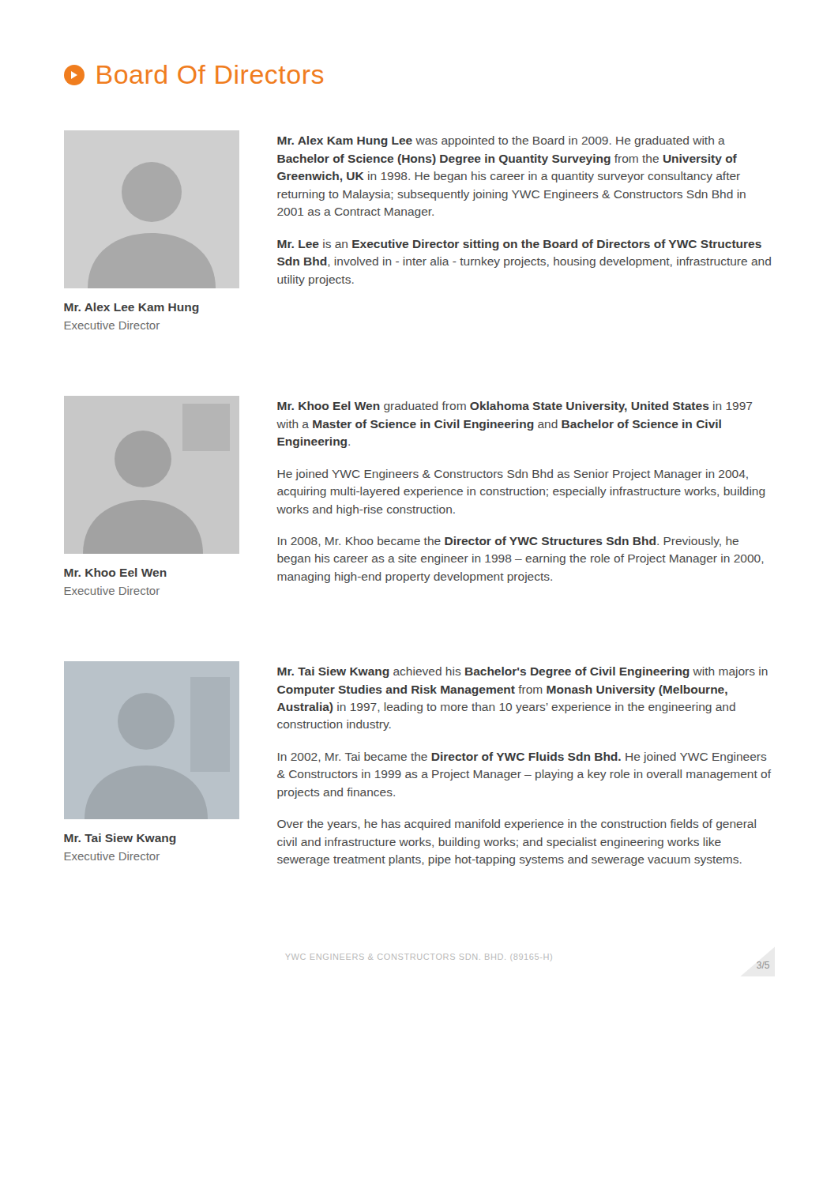Board Of Directors
Mr. Alex Lee Kam Hung
Executive Director
Mr. Alex Kam Hung Lee was appointed to the Board in 2009. He graduated with a Bachelor of Science (Hons) Degree in Quantity Surveying from the University of Greenwich, UK in 1998. He began his career in a quantity surveyor consultancy after returning to Malaysia; subsequently joining YWC Engineers & Constructors Sdn Bhd in 2001 as a Contract Manager.
Mr. Lee is an Executive Director sitting on the Board of Directors of YWC Structures Sdn Bhd, involved in - inter alia - turnkey projects, housing development, infrastructure and utility projects.
Mr. Khoo Eel Wen
Executive Director
Mr. Khoo Eel Wen graduated from Oklahoma State University, United States in 1997 with a Master of Science in Civil Engineering and Bachelor of Science in Civil Engineering.
He joined YWC Engineers & Constructors Sdn Bhd as Senior Project Manager in 2004, acquiring multi-layered experience in construction; especially infrastructure works, building works and high-rise construction.
In 2008, Mr. Khoo became the Director of YWC Structures Sdn Bhd. Previously, he began his career as a site engineer in 1998 – earning the role of Project Manager in 2000, managing high-end property development projects.
Mr. Tai Siew Kwang
Executive Director
Mr. Tai Siew Kwang achieved his Bachelor's Degree of Civil Engineering with majors in Computer Studies and Risk Management from Monash University (Melbourne, Australia) in 1997, leading to more than 10 years’ experience in the engineering and construction industry.
In 2002, Mr. Tai became the Director of YWC Fluids Sdn Bhd. He joined YWC Engineers & Constructors in 1999 as a Project Manager – playing a key role in overall management of projects and finances.
Over the years, he has acquired manifold experience in the construction fields of general civil and infrastructure works, building works; and specialist engineering works like sewerage treatment plants, pipe hot-tapping systems and sewerage vacuum systems.
YWC ENGINEERS & CONSTRUCTORS SDN. BHD. (89165-H)
3/5